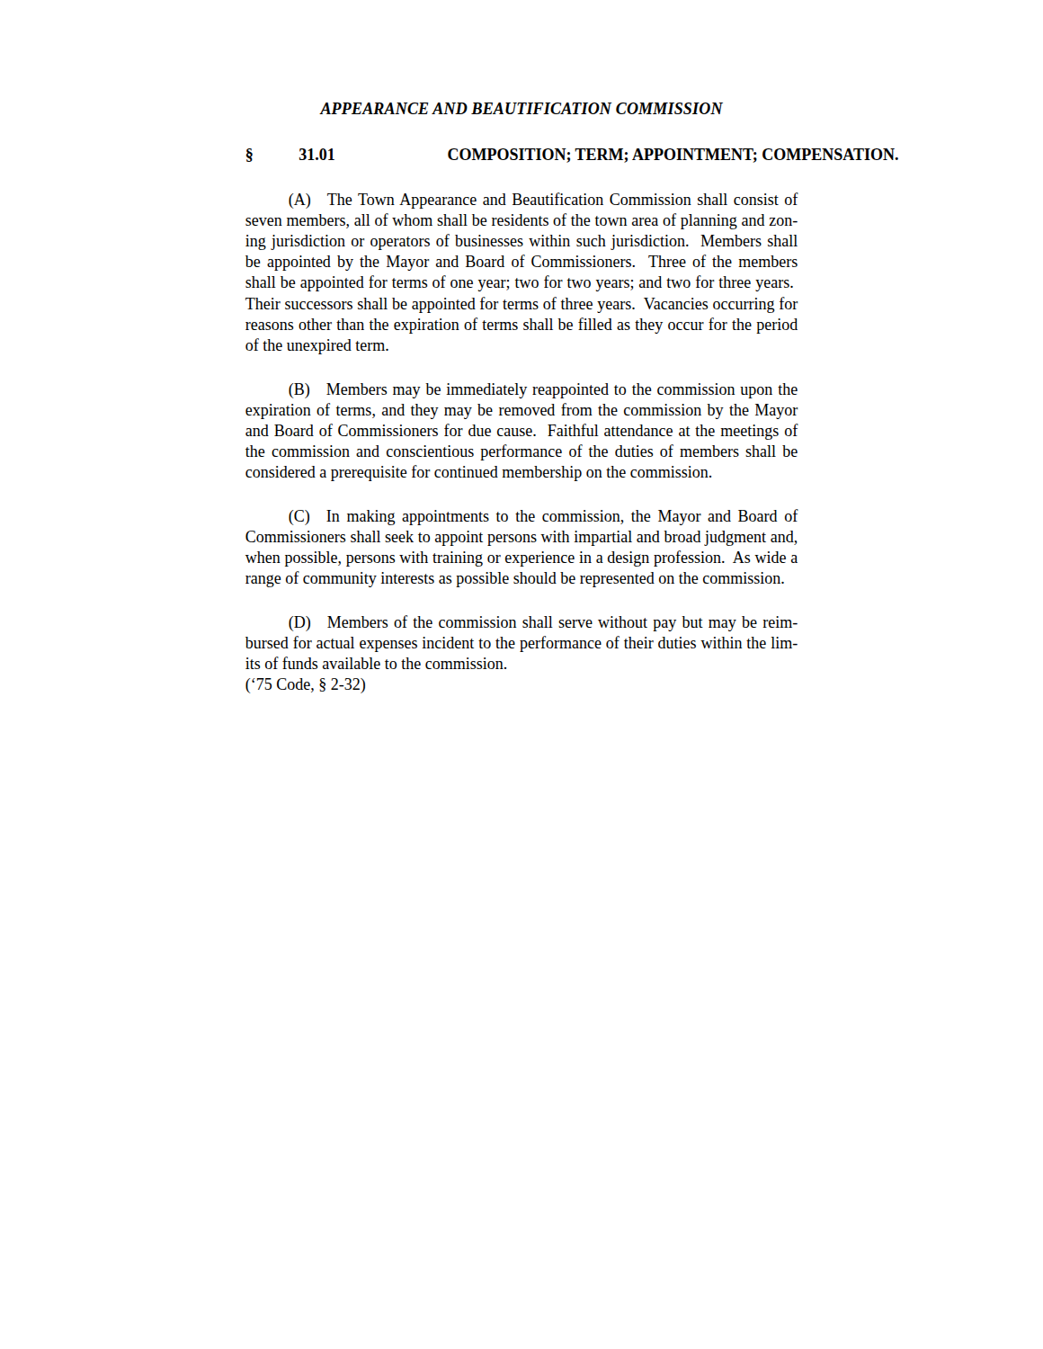APPEARANCE AND BEAUTIFICATION COMMISSION
§31.01 COMPOSITION; TERM; APPOINTMENT; COMPENSATION.
(A) The Town Appearance and Beautification Commission shall consist of seven members, all of whom shall be residents of the town area of planning and zoning jurisdiction or operators of businesses within such jurisdiction. Members shall be appointed by the Mayor and Board of Commissioners. Three of the members shall be appointed for terms of one year; two for two years; and two for three years. Their successors shall be appointed for terms of three years. Vacancies occurring for reasons other than the expiration of terms shall be filled as they occur for the period of the unexpired term.
(B) Members may be immediately reappointed to the commission upon the expiration of terms, and they may be removed from the commission by the Mayor and Board of Commissioners for due cause. Faithful attendance at the meetings of the commission and conscientious performance of the duties of members shall be considered a prerequisite for continued membership on the commission.
(C) In making appointments to the commission, the Mayor and Board of Commissioners shall seek to appoint persons with impartial and broad judgment and, when possible, persons with training or experience in a design profession. As wide a range of community interests as possible should be represented on the commission.
(D) Members of the commission shall serve without pay but may be reimbursed for actual expenses incident to the performance of their duties within the limits of funds available to the commission.
(‘75 Code, § 2-32)